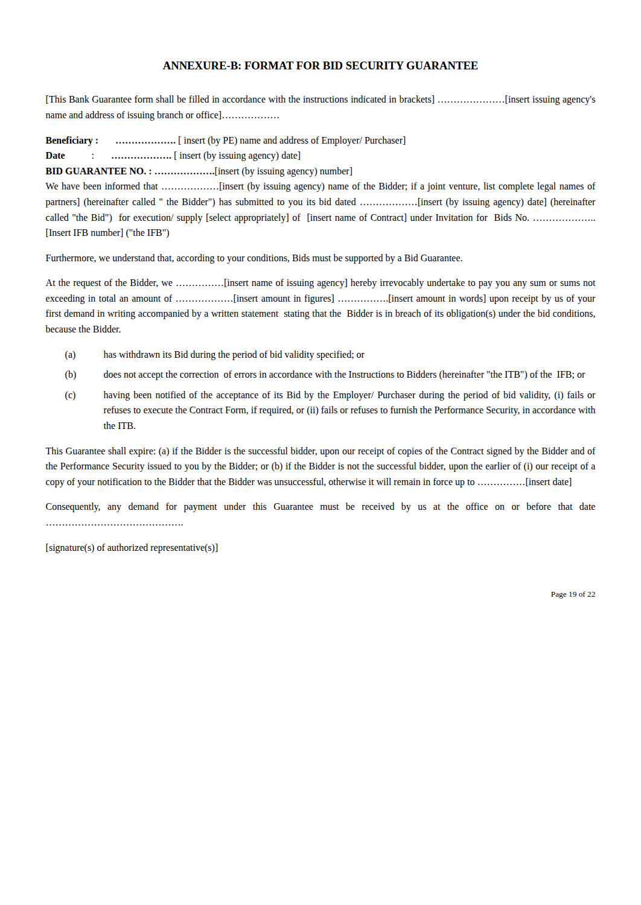ANNEXURE-B: FORMAT FOR BID SECURITY GUARANTEE
[This Bank Guarantee form shall be filled in accordance with the instructions indicated in brackets] …………………[insert issuing agency's name and address of issuing branch or office]………………
Beneficiary : ………………. [ insert (by PE) name and address of Employer/ Purchaser]
Date : ………………. [ insert (by issuing agency) date]
BID GUARANTEE NO. : ……………….[insert (by issuing agency) number]
We have been informed that ………………[insert (by issuing agency) name of the Bidder; if a joint venture, list complete legal names of partners] (hereinafter called " the Bidder") has submitted to you its bid dated ………………[insert (by issuing agency) date] (hereinafter called "the Bid") for execution/ supply [select appropriately] of [insert name of Contract] under Invitation for Bids No. ……………….. [Insert IFB number] ("the IFB")
Furthermore, we understand that, according to your conditions, Bids must be supported by a Bid Guarantee.
At the request of the Bidder, we ……………[insert name of issuing agency] hereby irrevocably undertake to pay you any sum or sums not exceeding in total an amount of ………………[insert amount in figures] …………….[insert amount in words] upon receipt by us of your first demand in writing accompanied by a written statement stating that the Bidder is in breach of its obligation(s) under the bid conditions, because the Bidder.
(a) has withdrawn its Bid during the period of bid validity specified; or
(b) does not accept the correction of errors in accordance with the Instructions to Bidders (hereinafter "the ITB") of the IFB; or
(c) having been notified of the acceptance of its Bid by the Employer/ Purchaser during the period of bid validity, (i) fails or refuses to execute the Contract Form, if required, or (ii) fails or refuses to furnish the Performance Security, in accordance with the ITB.
This Guarantee shall expire: (a) if the Bidder is the successful bidder, upon our receipt of copies of the Contract signed by the Bidder and of the Performance Security issued to you by the Bidder; or (b) if the Bidder is not the successful bidder, upon the earlier of (i) our receipt of a copy of your notification to the Bidder that the Bidder was unsuccessful, otherwise it will remain in force up to ……………[insert date]
Consequently, any demand for payment under this Guarantee must be received by us at the office on or before that date …………………………………….
[signature(s) of authorized representative(s)]
Page 19 of 22